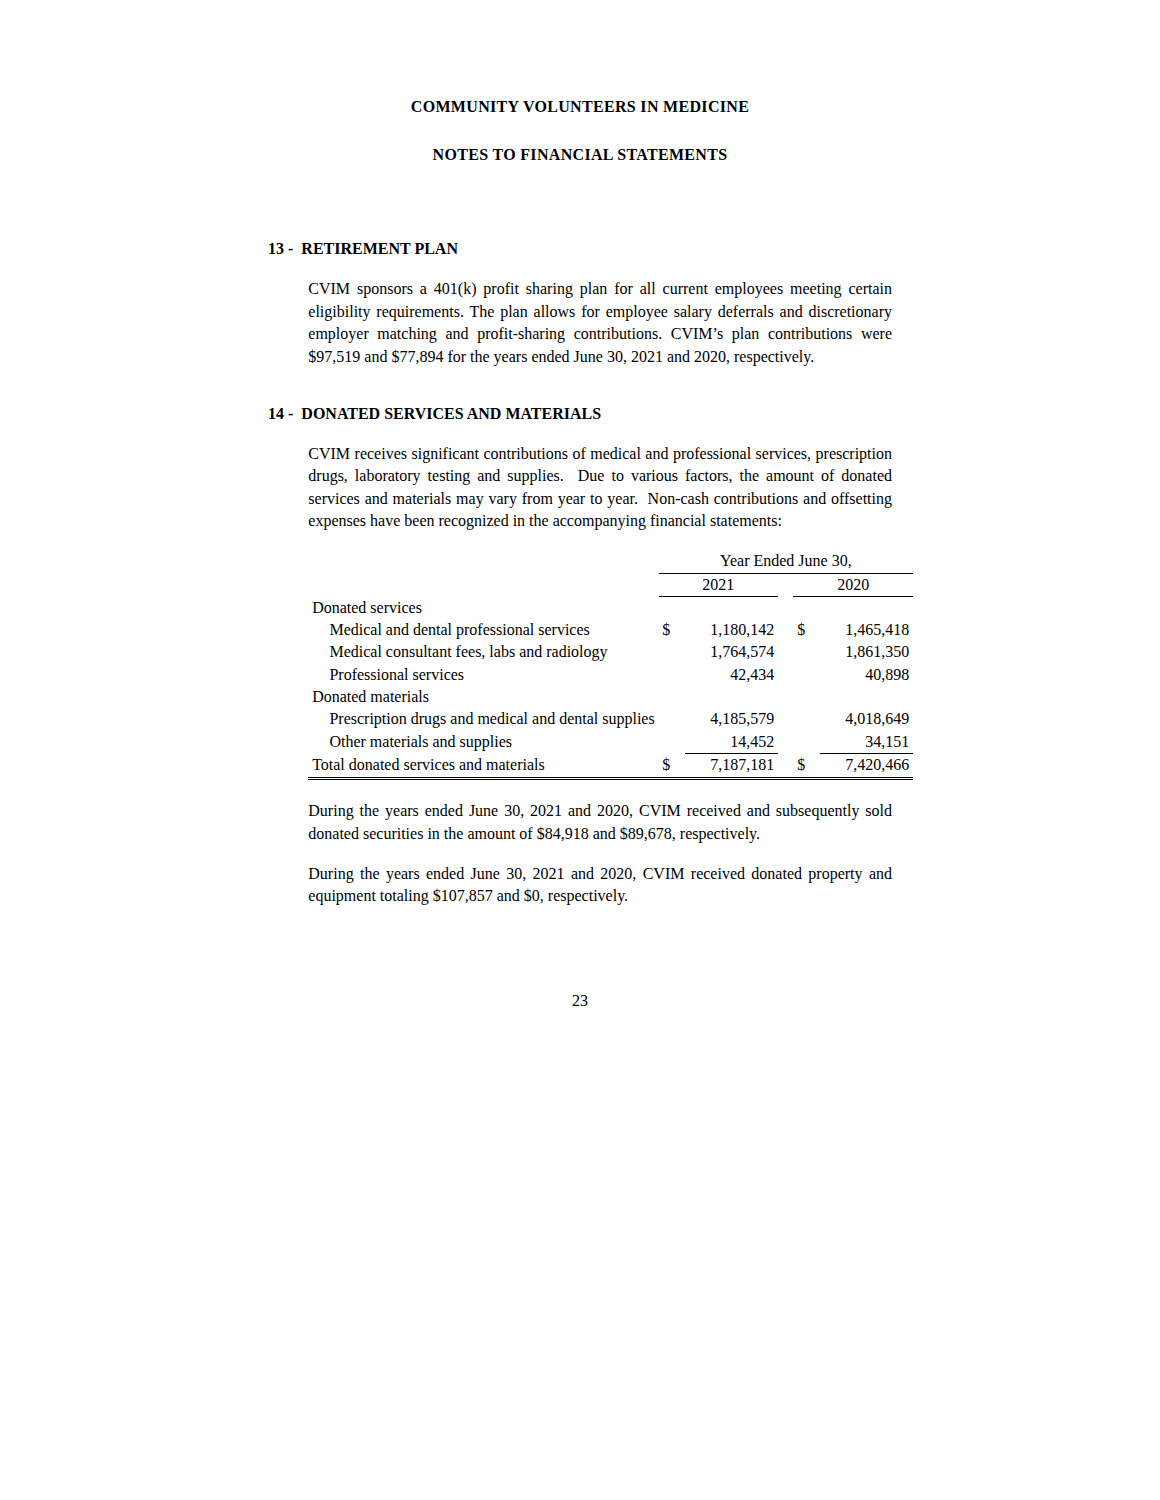COMMUNITY VOLUNTEERS IN MEDICINE
NOTES TO FINANCIAL STATEMENTS
13 - RETIREMENT PLAN
CVIM sponsors a 401(k) profit sharing plan for all current employees meeting certain eligibility requirements. The plan allows for employee salary deferrals and discretionary employer matching and profit-sharing contributions. CVIM’s plan contributions were $97,519 and $77,894 for the years ended June 30, 2021 and 2020, respectively.
14 - DONATED SERVICES AND MATERIALS
CVIM receives significant contributions of medical and professional services, prescription drugs, laboratory testing and supplies. Due to various factors, the amount of donated services and materials may vary from year to year. Non-cash contributions and offsetting expenses have been recognized in the accompanying financial statements:
| | Year Ended June 30, |
| | 2021 | | 2020 |
| Donated services | | | | | |
| Medical and dental professional services | $ | 1,180,142 | | $ | 1,465,418 |
| Medical consultant fees, labs and radiology | | 1,764,574 | | | 1,861,350 |
| Professional services | | 42,434 | | | 40,898 |
| Donated materials | | | | | |
| Prescription drugs and medical and dental supplies | | 4,185,579 | | | 4,018,649 |
| Other materials and supplies | | 14,452 | | | 34,151 |
| Total donated services and materials | $ | 7,187,181 | | $ | 7,420,466 |
During the years ended June 30, 2021 and 2020, CVIM received and subsequently sold donated securities in the amount of $84,918 and $89,678, respectively.
During the years ended June 30, 2021 and 2020, CVIM received donated property and equipment totaling $107,857 and $0, respectively.
23